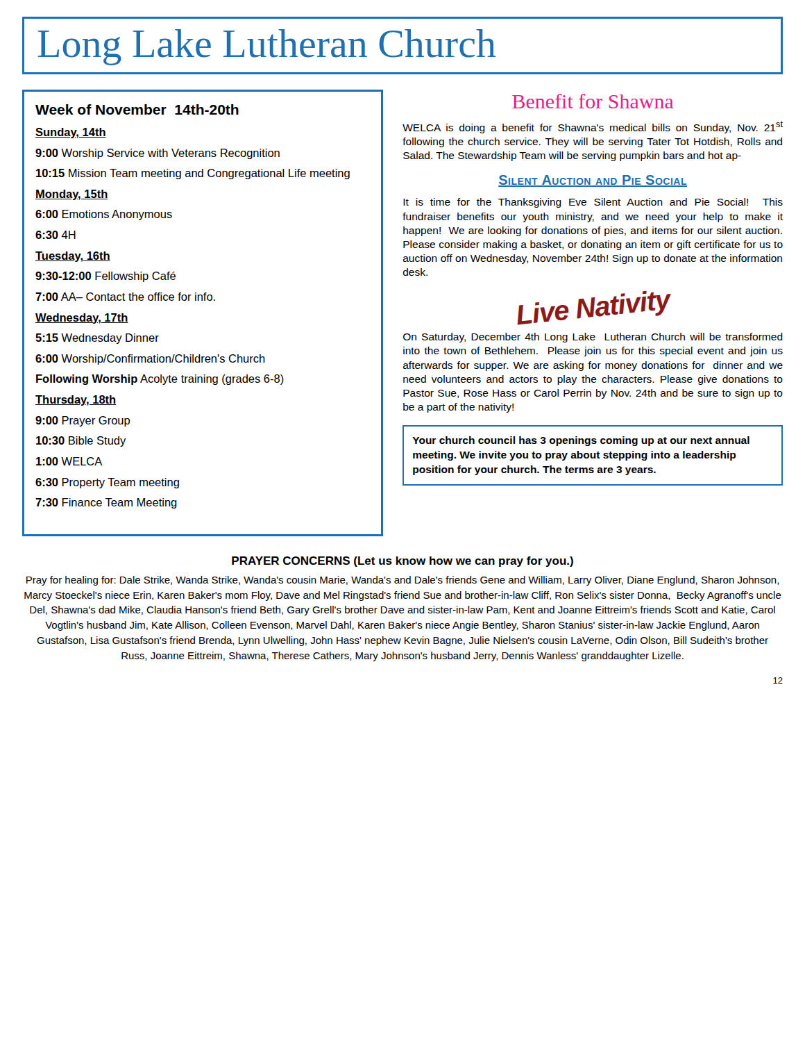Long Lake Lutheran Church
Week of November 14th-20th
Sunday, 14th
9:00 Worship Service with Veterans Recognition
10:15 Mission Team meeting and Congregational Life meeting
Monday, 15th
6:00 Emotions Anonymous
6:30 4H
Tuesday, 16th
9:30-12:00 Fellowship Café
7:00 AA– Contact the office for info.
Wednesday, 17th
5:15 Wednesday Dinner
6:00 Worship/Confirmation/Children's Church
Following Worship Acolyte training (grades 6-8)
Thursday, 18th
9:00 Prayer Group
10:30 Bible Study
1:00 WELCA
6:30 Property Team meeting
7:30 Finance Team Meeting
Benefit for Shawna
WELCA is doing a benefit for Shawna's medical bills on Sunday, Nov. 21st following the church service. They will be serving Tater Tot Hotdish, Rolls and Salad. The Stewardship Team will be serving pumpkin bars and hot ap-
Silent Auction and Pie Social
It is time for the Thanksgiving Eve Silent Auction and Pie Social! This fundraiser benefits our youth ministry, and we need your help to make it happen! We are looking for donations of pies, and items for our silent auction. Please consider making a basket, or donating an item or gift certificate for us to auction off on Wednesday, November 24th! Sign up to donate at the information desk.
Live Nativity
On Saturday, December 4th Long Lake Lutheran Church will be transformed into the town of Bethlehem. Please join us for this special event and join us afterwards for supper. We are asking for money donations for dinner and we need volunteers and actors to play the characters. Please give donations to Pastor Sue, Rose Hass or Carol Perrin by Nov. 24th and be sure to sign up to be a part of the nativity!
Your church council has 3 openings coming up at our next annual meeting. We invite you to pray about stepping into a leadership position for your church. The terms are 3 years.
PRAYER CONCERNS (Let us know how we can pray for you.)
Pray for healing for: Dale Strike, Wanda Strike, Wanda's cousin Marie, Wanda's and Dale's friends Gene and William, Larry Oliver, Diane Englund, Sharon Johnson, Marcy Stoeckel's niece Erin, Karen Baker's mom Floy, Dave and Mel Ringstad's friend Sue and brother-in-law Cliff, Ron Selix's sister Donna, Becky Agranoff's uncle Del, Shawna's dad Mike, Claudia Hanson's friend Beth, Gary Grell's brother Dave and sister-in-law Pam, Kent and Joanne Eittreim's friends Scott and Katie, Carol Vogtlin's husband Jim, Kate Allison, Colleen Evenson, Marvel Dahl, Karen Baker's niece Angie Bentley, Sharon Stanius' sister-in-law Jackie Englund, Aaron Gustafson, Lisa Gustafson's friend Brenda, Lynn Ulwelling, John Hass' nephew Kevin Bagne, Julie Nielsen's cousin LaVerne, Odin Olson, Bill Sudeith's brother Russ, Joanne Eittreim, Shawna, Therese Cathers, Mary Johnson's husband Jerry, Dennis Wanless' granddaughter Lizelle.
12